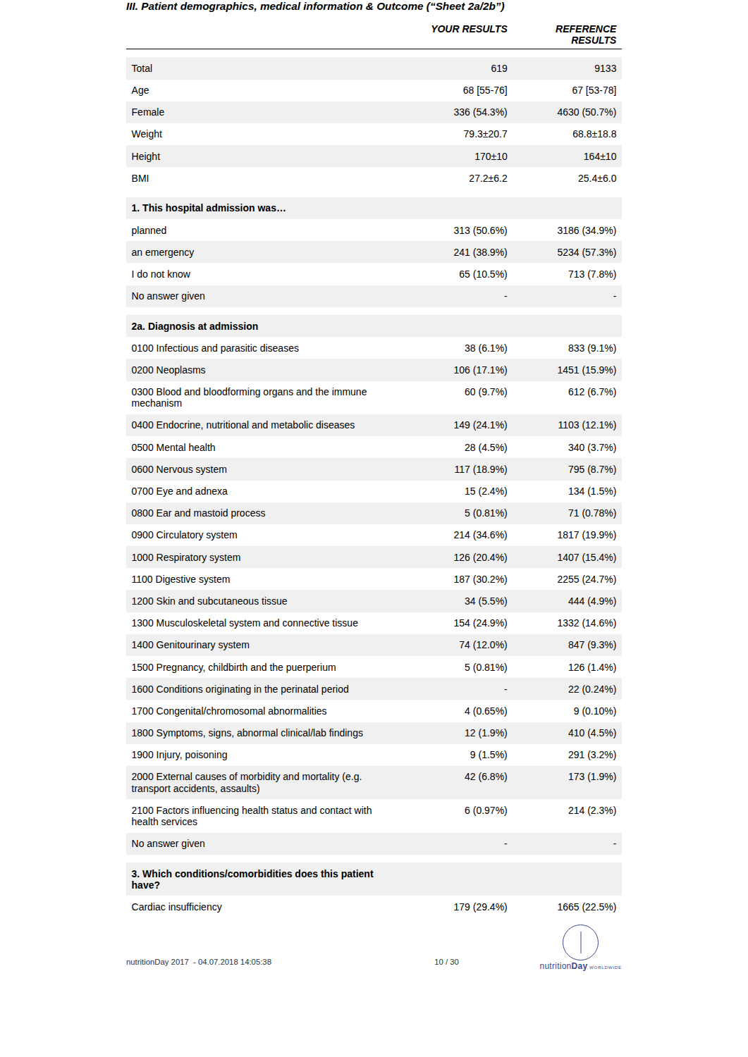III. Patient demographics, medical information & Outcome (“Sheet 2a/2b”)
| | YOUR RESULTS | REFERENCE RESULTS |
| --- | --- | --- |
| Total | 619 | 9133 |
| Age | 68 [55-76] | 67 [53-78] |
| Female | 336 (54.3%) | 4630 (50.7%) |
| Weight | 79.3±20.7 | 68.8±18.8 |
| Height | 170±10 | 164±10 |
| BMI | 27.2±6.2 | 25.4±6.0 |
| 1. This hospital admission was… | | |
| planned | 313 (50.6%) | 3186 (34.9%) |
| an emergency | 241 (38.9%) | 5234 (57.3%) |
| I do not know | 65 (10.5%) | 713 (7.8%) |
| No answer given | - | - |
| 2a. Diagnosis at admission | | |
| 0100 Infectious and parasitic diseases | 38 (6.1%) | 833 (9.1%) |
| 0200 Neoplasms | 106 (17.1%) | 1451 (15.9%) |
| 0300 Blood and bloodforming organs and the immune mechanism | 60 (9.7%) | 612 (6.7%) |
| 0400 Endocrine, nutritional and metabolic diseases | 149 (24.1%) | 1103 (12.1%) |
| 0500 Mental health | 28 (4.5%) | 340 (3.7%) |
| 0600 Nervous system | 117 (18.9%) | 795 (8.7%) |
| 0700 Eye and adnexa | 15 (2.4%) | 134 (1.5%) |
| 0800 Ear and mastoid process | 5 (0.81%) | 71 (0.78%) |
| 0900 Circulatory system | 214 (34.6%) | 1817 (19.9%) |
| 1000 Respiratory system | 126 (20.4%) | 1407 (15.4%) |
| 1100 Digestive system | 187 (30.2%) | 2255 (24.7%) |
| 1200 Skin and subcutaneous tissue | 34 (5.5%) | 444 (4.9%) |
| 1300 Musculoskeletal system and connective tissue | 154 (24.9%) | 1332 (14.6%) |
| 1400 Genitourinary system | 74 (12.0%) | 847 (9.3%) |
| 1500 Pregnancy, childbirth and the puerperium | 5 (0.81%) | 126 (1.4%) |
| 1600 Conditions originating in the perinatal period | - | 22 (0.24%) |
| 1700 Congenital/chromosomal abnormalities | 4 (0.65%) | 9 (0.10%) |
| 1800 Symptoms, signs, abnormal clinical/lab findings | 12 (1.9%) | 410 (4.5%) |
| 1900 Injury, poisoning | 9 (1.5%) | 291 (3.2%) |
| 2000 External causes of morbidity and mortality (e.g. transport accidents, assaults) | 42 (6.8%) | 173 (1.9%) |
| 2100 Factors influencing health status and contact with health services | 6 (0.97%) | 214 (2.3%) |
| No answer given | - | - |
| 3. Which conditions/comorbidities does this patient have? | | |
| Cardiac insufficiency | 179 (29.4%) | 1665 (22.5%) |
nutritionDay 2017 - 04.07.2018 14:05:38
10 / 30
nutritionDay WORLDWIDE